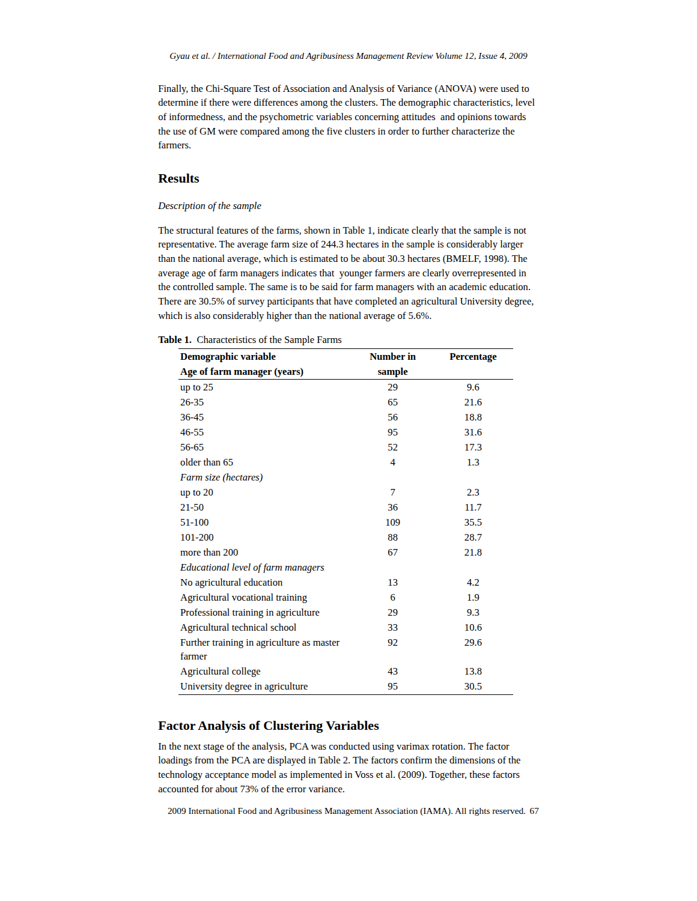Gyau et al. / International Food and Agribusiness Management Review Volume 12, Issue 4, 2009
Finally, the Chi-Square Test of Association and Analysis of Variance (ANOVA) were used to determine if there were differences among the clusters. The demographic characteristics, level of informedness, and the psychometric variables concerning attitudes and opinions towards the use of GM were compared among the five clusters in order to further characterize the farmers.
Results
Description of the sample
The structural features of the farms, shown in Table 1, indicate clearly that the sample is not representative. The average farm size of 244.3 hectares in the sample is considerably larger than the national average, which is estimated to be about 30.3 hectares (BMELF, 1998). The average age of farm managers indicates that younger farmers are clearly overrepresented in the controlled sample. The same is to be said for farm managers with an academic education. There are 30.5% of survey participants that have completed an agricultural University degree, which is also considerably higher than the national average of 5.6%.
Table 1. Characteristics of the Sample Farms
| Demographic variable | Number in | Percentage |
| --- | --- | --- |
| Age of farm manager (years) | sample | |
| up to 25 | 29 | 9.6 |
| 26-35 | 65 | 21.6 |
| 36-45 | 56 | 18.8 |
| 46-55 | 95 | 31.6 |
| 56-65 | 52 | 17.3 |
| older than 65 | 4 | 1.3 |
| Farm size (hectares) | | |
| up to 20 | 7 | 2.3 |
| 21-50 | 36 | 11.7 |
| 51-100 | 109 | 35.5 |
| 101-200 | 88 | 28.7 |
| more than 200 | 67 | 21.8 |
| Educational level of farm managers | | |
| No agricultural education | 13 | 4.2 |
| Agricultural vocational training | 6 | 1.9 |
| Professional training in agriculture | 29 | 9.3 |
| Agricultural technical school | 33 | 10.6 |
| Further training in agriculture as master farmer | 92 | 29.6 |
| Agricultural college | 43 | 13.8 |
| University degree in agriculture | 95 | 30.5 |
Factor Analysis of Clustering Variables
In the next stage of the analysis, PCA was conducted using varimax rotation. The factor loadings from the PCA are displayed in Table 2. The factors confirm the dimensions of the technology acceptance model as implemented in Voss et al. (2009). Together, these factors accounted for about 73% of the error variance.
 2009 International Food and Agribusiness Management Association (IAMA). All rights reserved. 67